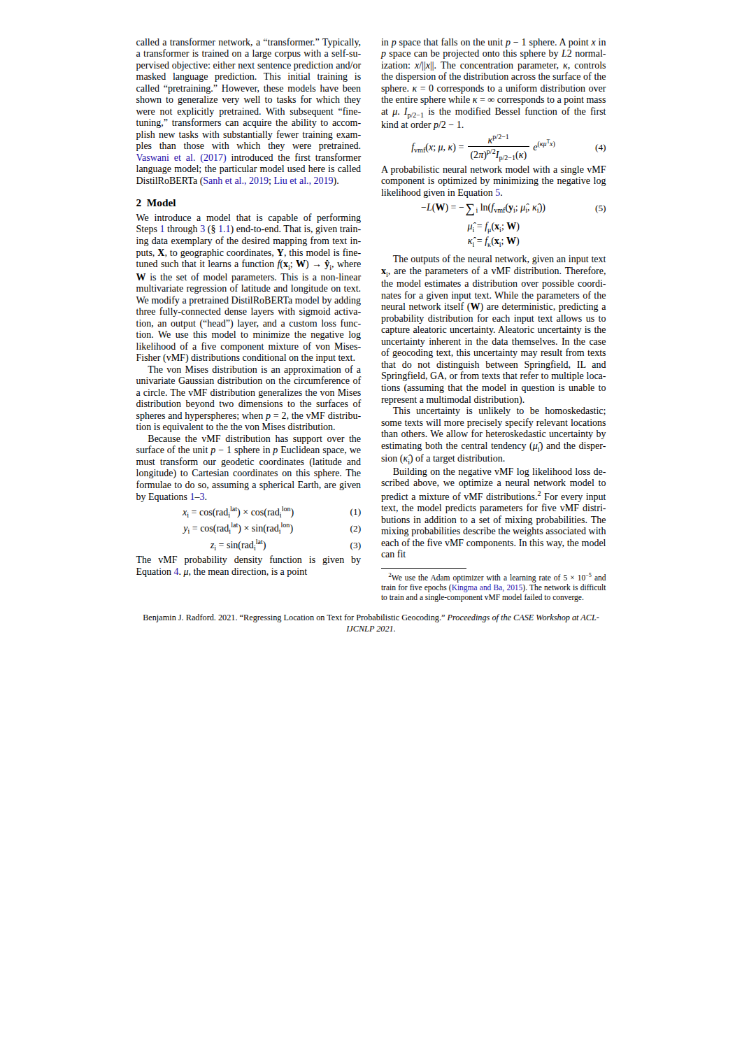called a transformer network, a “transformer.” Typically, a transformer is trained on a large corpus with a self-supervised objective: either next sentence prediction and/or masked language prediction. This initial training is called “pretraining.” However, these models have been shown to generalize very well to tasks for which they were not explicitly pretrained. With subsequent “fine-tuning,” transformers can acquire the ability to accomplish new tasks with substantially fewer training examples than those with which they were pretrained. Vaswani et al. (2017) introduced the first transformer language model; the particular model used here is called DistilRoBERTa (Sanh et al., 2019; Liu et al., 2019).
2 Model
We introduce a model that is capable of performing Steps 1 through 3 (§ 1.1) end-to-end. That is, given training data exemplary of the desired mapping from text inputs, X, to geographic coordinates, Y, this model is fine-tuned such that it learns a function f(xi; W) → ŷi, where W is the set of model parameters. This is a non-linear multivariate regression of latitude and longitude on text. We modify a pretrained DistilRoBERTa model by adding three fully-connected dense layers with sigmoid activation, an output (“head”) layer, and a custom loss function. We use this model to minimize the negative log likelihood of a five component mixture of von Mises-Fisher (vMF) distributions conditional on the input text.
The von Mises distribution is an approximation of a univariate Gaussian distribution on the circumference of a circle. The vMF distribution generalizes the von Mises distribution beyond two dimensions to the surfaces of spheres and hyperspheres; when p = 2, the vMF distribution is equivalent to the the von Mises distribution.
Because the vMF distribution has support over the surface of the unit p − 1 sphere in p Euclidean space, we must transform our geodetic coordinates (latitude and longitude) to Cartesian coordinates on this sphere. The formulae to do so, assuming a spherical Earth, are given by Equations 1–3.
xi = cos(radilat) × cos(radilon)
(1)
yi = cos(radilat) × sin(radilon)
(2)
zi = sin(radilat)
(3)
The vMF probability density function is given by Equation 4. μ, the mean direction, is a point
in p space that falls on the unit p − 1 sphere. A point x in p space can be projected onto this sphere by L2 normalization: x/||x||. The concentration parameter, κ, controls the dispersion of the distribution across the surface of the sphere. κ = 0 corresponds to a uniform distribution over the entire sphere while κ = ∞ corresponds to a point mass at μ. Ip/2−1 is the modified Bessel function of the first kind at order p/2 − 1.
fvmf(x; μ, κ) = κp/2−1 (2π)p/2 Ip/2−1(κ) e(κμ Tx)
(4)
A probabilistic neural network model with a single vMF component is optimized by minimizing the negative log likelihood given in Equation 5.
−L(W) = −∑i ln(fvmf(yi; μ̂i, κ̂i))
(5)
μ̂i = fμ(xi; W)
κ̂i = fκ(xi; W)
The outputs of the neural network, given an input text xi, are the parameters of a vMF distribution. Therefore, the model estimates a distribution over possible coordinates for a given input text. While the parameters of the neural network itself (W) are deterministic, predicting a probability distribution for each input text allows us to capture aleatoric uncertainty. Aleatoric uncertainty is the uncertainty inherent in the data themselves. In the case of geocoding text, this uncertainty may result from texts that do not distinguish between Springfield, IL and Springfield, GA, or from texts that refer to multiple locations (assuming that the model in question is unable to represent a multimodal distribution).
This uncertainty is unlikely to be homoskedastic; some texts will more precisely specify relevant locations than others. We allow for heteroskedastic uncertainty by estimating both the central tendency (μ̂i) and the dispersion (κ̂i) of a target distribution.
Building on the negative vMF log likelihood loss described above, we optimize a neural network model to predict a mixture of vMF distributions.2 For every input text, the model predicts parameters for five vMF distributions in addition to a set of mixing probabilities. The mixing probabilities describe the weights associated with each of the five vMF components. In this way, the model can fit
2We use the Adam optimizer with a learning rate of 5 × 10−5 and train for five epochs (Kingma and Ba, 2015). The network is difficult to train and a single-component vMF model failed to converge.
Benjamin J. Radford. 2021. “Regressing Location on Text for Probabilistic Geocoding.” Proceedings of the CASE Workshop at ACL-IJCNLP 2021.